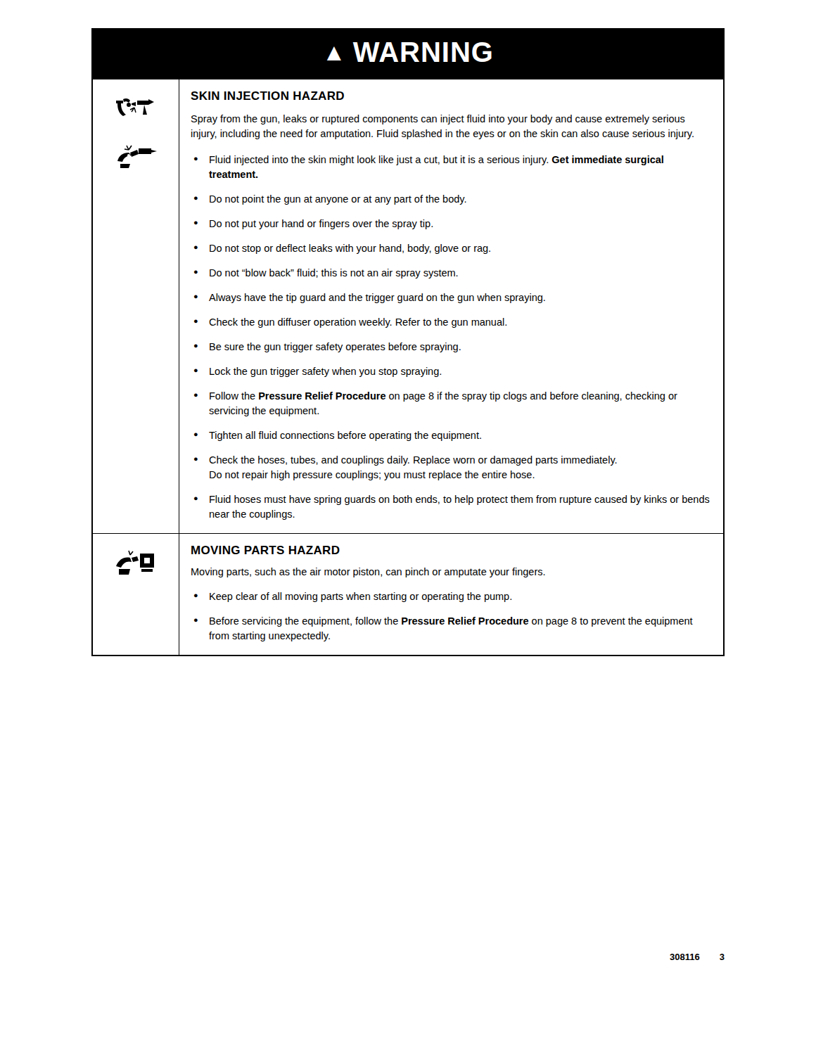▲WARNING
| | SKIN INJECTION HAZARD Spray from the gun, leaks or ruptured components can inject fluid into your body and cause extremely serious injury, including the need for amputation. Fluid splashed in the eyes or on the skin can also cause serious injury. Fluid injected into the skin might look like just a cut, but it is a serious injury. Get immediate surgical treatment. Do not point the gun at anyone or at any part of the body. Do not put your hand or fingers over the spray tip. Do not stop or deflect leaks with your hand, body, glove or rag. Do not “blow back” fluid; this is not an air spray system. Always have the tip guard and the trigger guard on the gun when spraying. Check the gun diffuser operation weekly. Refer to the gun manual. Be sure the gun trigger safety operates before spraying. Lock the gun trigger safety when you stop spraying. Follow the Pressure Relief Procedure on page 8 if the spray tip clogs and before cleaning, checking or servicing the equipment. Tighten all fluid connections before operating the equipment. Check the hoses, tubes, and couplings daily. Replace worn or damaged parts immediately. Do not repair high pressure couplings; you must replace the entire hose. Fluid hoses must have spring guards on both ends, to help protect them from rupture caused by kinks or bends near the couplings. |
| | MOVING PARTS HAZARD Moving parts, such as the air motor piston, can pinch or amputate your fingers. Keep clear of all moving parts when starting or operating the pump. Before servicing the equipment, follow the Pressure Relief Procedure on page 8 to prevent the equipment from starting unexpectedly. |
3081163